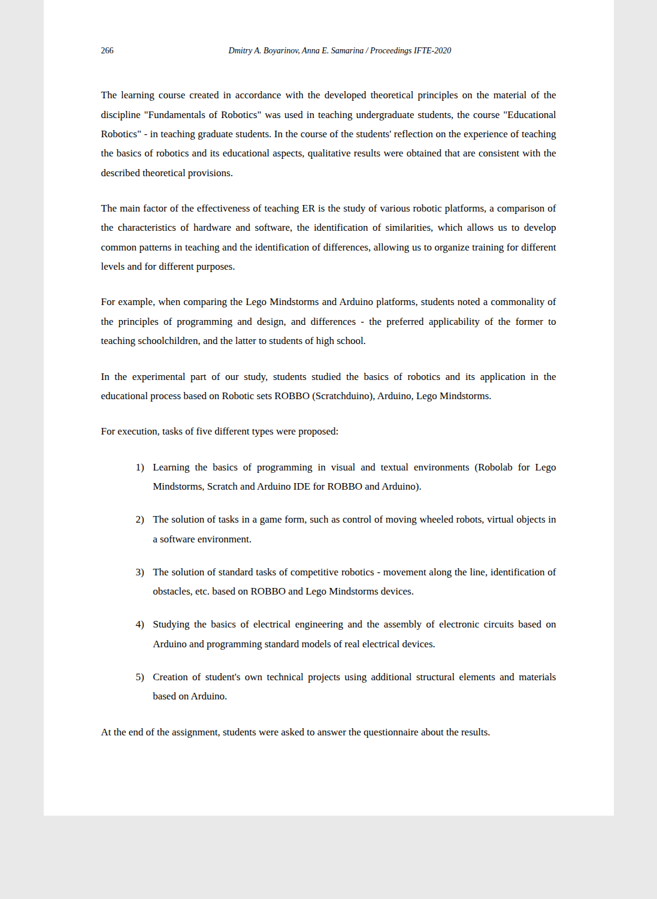266 Dmitry A. Boyarinov, Anna E. Samarina / Proceedings IFTE-2020
The learning course created in accordance with the developed theoretical principles on the material of the discipline "Fundamentals of Robotics" was used in teaching undergraduate students, the course "Educational Robotics" - in teaching graduate students. In the course of the students' reflection on the experience of teaching the basics of robotics and its educational aspects, qualitative results were obtained that are consistent with the described theoretical provisions.
The main factor of the effectiveness of teaching ER is the study of various robotic platforms, a comparison of the characteristics of hardware and software, the identification of similarities, which allows us to develop common patterns in teaching and the identification of differences, allowing us to organize training for different levels and for different purposes.
For example, when comparing the Lego Mindstorms and Arduino platforms, students noted a commonality of the principles of programming and design, and differences - the preferred applicability of the former to teaching schoolchildren, and the latter to students of high school.
In the experimental part of our study, students studied the basics of robotics and its application in the educational process based on Robotic sets ROBBO (Scratchduino), Arduino, Lego Mindstorms.
For execution, tasks of five different types were proposed:
Learning the basics of programming in visual and textual environments (Robolab for Lego Mindstorms, Scratch and Arduino IDE for ROBBO and Arduino).
The solution of tasks in a game form, such as control of moving wheeled robots, virtual objects in a software environment.
The solution of standard tasks of competitive robotics - movement along the line, identification of obstacles, etc. based on ROBBO and Lego Mindstorms devices.
Studying the basics of electrical engineering and the assembly of electronic circuits based on Arduino and programming standard models of real electrical devices.
Creation of student's own technical projects using additional structural elements and materials based on Arduino.
At the end of the assignment, students were asked to answer the questionnaire about the results.